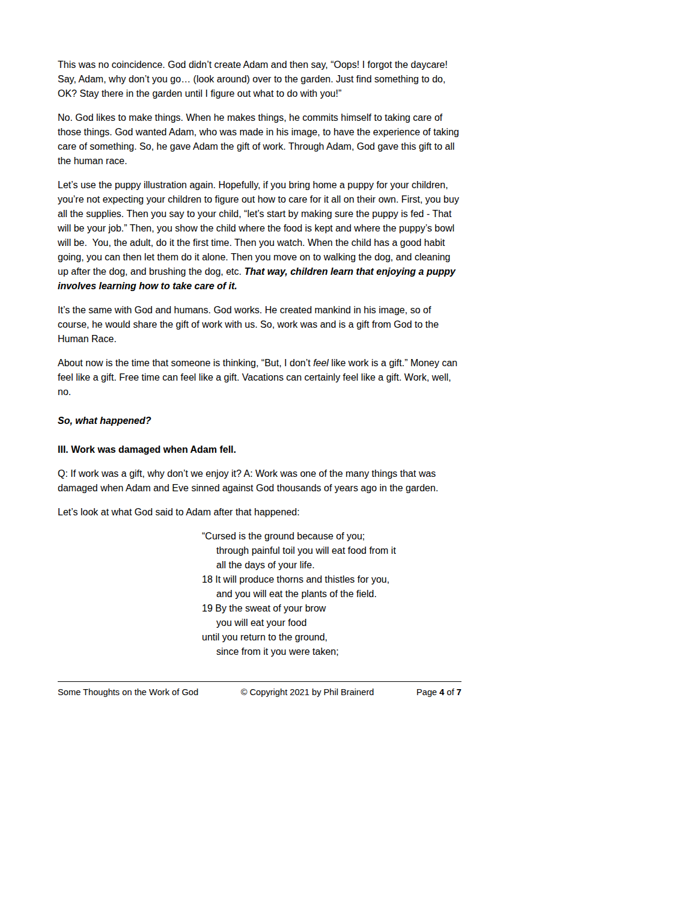This was no coincidence. God didn’t create Adam and then say, “Oops! I forgot the daycare! Say, Adam, why don’t you go… (look around) over to the garden. Just find something to do, OK? Stay there in the garden until I figure out what to do with you!”
No. God likes to make things. When he makes things, he commits himself to taking care of those things. God wanted Adam, who was made in his image, to have the experience of taking care of something. So, he gave Adam the gift of work. Through Adam, God gave this gift to all the human race.
Let’s use the puppy illustration again. Hopefully, if you bring home a puppy for your children, you’re not expecting your children to figure out how to care for it all on their own. First, you buy all the supplies. Then you say to your child, “let’s start by making sure the puppy is fed - That will be your job.” Then, you show the child where the food is kept and where the puppy’s bowl will be. You, the adult, do it the first time. Then you watch. When the child has a good habit going, you can then let them do it alone. Then you move on to walking the dog, and cleaning up after the dog, and brushing the dog, etc. That way, children learn that enjoying a puppy involves learning how to take care of it.
It’s the same with God and humans. God works. He created mankind in his image, so of course, he would share the gift of work with us. So, work was and is a gift from God to the Human Race.
About now is the time that someone is thinking, “But, I don’t feel like work is a gift.” Money can feel like a gift. Free time can feel like a gift. Vacations can certainly feel like a gift. Work, well, no.
So, what happened?
III. Work was damaged when Adam fell.
Q: If work was a gift, why don’t we enjoy it? A: Work was one of the many things that was damaged when Adam and Eve sinned against God thousands of years ago in the garden.
Let’s look at what God said to Adam after that happened:
“Cursed is the ground because of you;
through painful toil you will eat food from it
all the days of your life.
18 It will produce thorns and thistles for you,
and you will eat the plants of the field.
19 By the sweat of your brow
you will eat your food
until you return to the ground,
since from it you were taken;
Some Thoughts on the Work of God © Copyright 2021 by Phil Brainerd Page 4 of 7